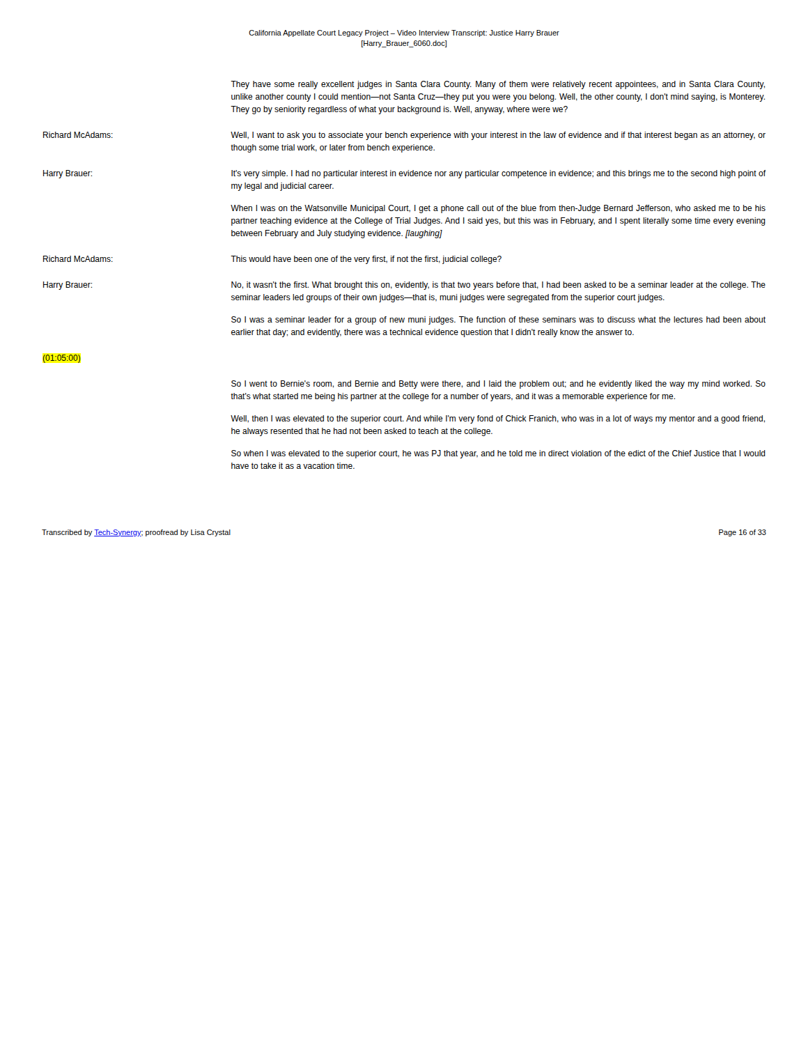California Appellate Court Legacy Project – Video Interview Transcript: Justice Harry Brauer
[Harry_Brauer_6060.doc]
| | They have some really excellent judges in Santa Clara County. Many of them were relatively recent appointees, and in Santa Clara County, unlike another county I could mention—not Santa Cruz—they put you were you belong. Well, the other county, I don't mind saying, is Monterey. They go by seniority regardless of what your background is. Well, anyway, where were we? |
| Richard McAdams: | Well, I want to ask you to associate your bench experience with your interest in the law of evidence and if that interest began as an attorney, or though some trial work, or later from bench experience. |
| Harry Brauer: | It's very simple. I had no particular interest in evidence nor any particular competence in evidence; and this brings me to the second high point of my legal and judicial career. When I was on the Watsonville Municipal Court, I get a phone call out of the blue from then-Judge Bernard Jefferson, who asked me to be his partner teaching evidence at the College of Trial Judges. And I said yes, but this was in February, and I spent literally some time every evening between February and July studying evidence. [laughing] |
| Richard McAdams: | This would have been one of the very first, if not the first, judicial college? |
| Harry Brauer: | No, it wasn't the first. What brought this on, evidently, is that two years before that, I had been asked to be a seminar leader at the college. The seminar leaders led groups of their own judges—that is, muni judges were segregated from the superior court judges. So I was a seminar leader for a group of new muni judges. The function of these seminars was to discuss what the lectures had been about earlier that day; and evidently, there was a technical evidence question that I didn't really know the answer to. |
| (01:05:00) | |
| | So I went to Bernie's room, and Bernie and Betty were there, and I laid the problem out; and he evidently liked the way my mind worked. So that's what started me being his partner at the college for a number of years, and it was a memorable experience for me. Well, then I was elevated to the superior court. And while I'm very fond of Chick Franich, who was in a lot of ways my mentor and a good friend, he always resented that he had not been asked to teach at the college. So when I was elevated to the superior court, he was PJ that year, and he told me in direct violation of the edict of the Chief Justice that I would have to take it as a vacation time. |
Transcribed by Tech-Synergy; proofread by Lisa Crystal Page 16 of 33